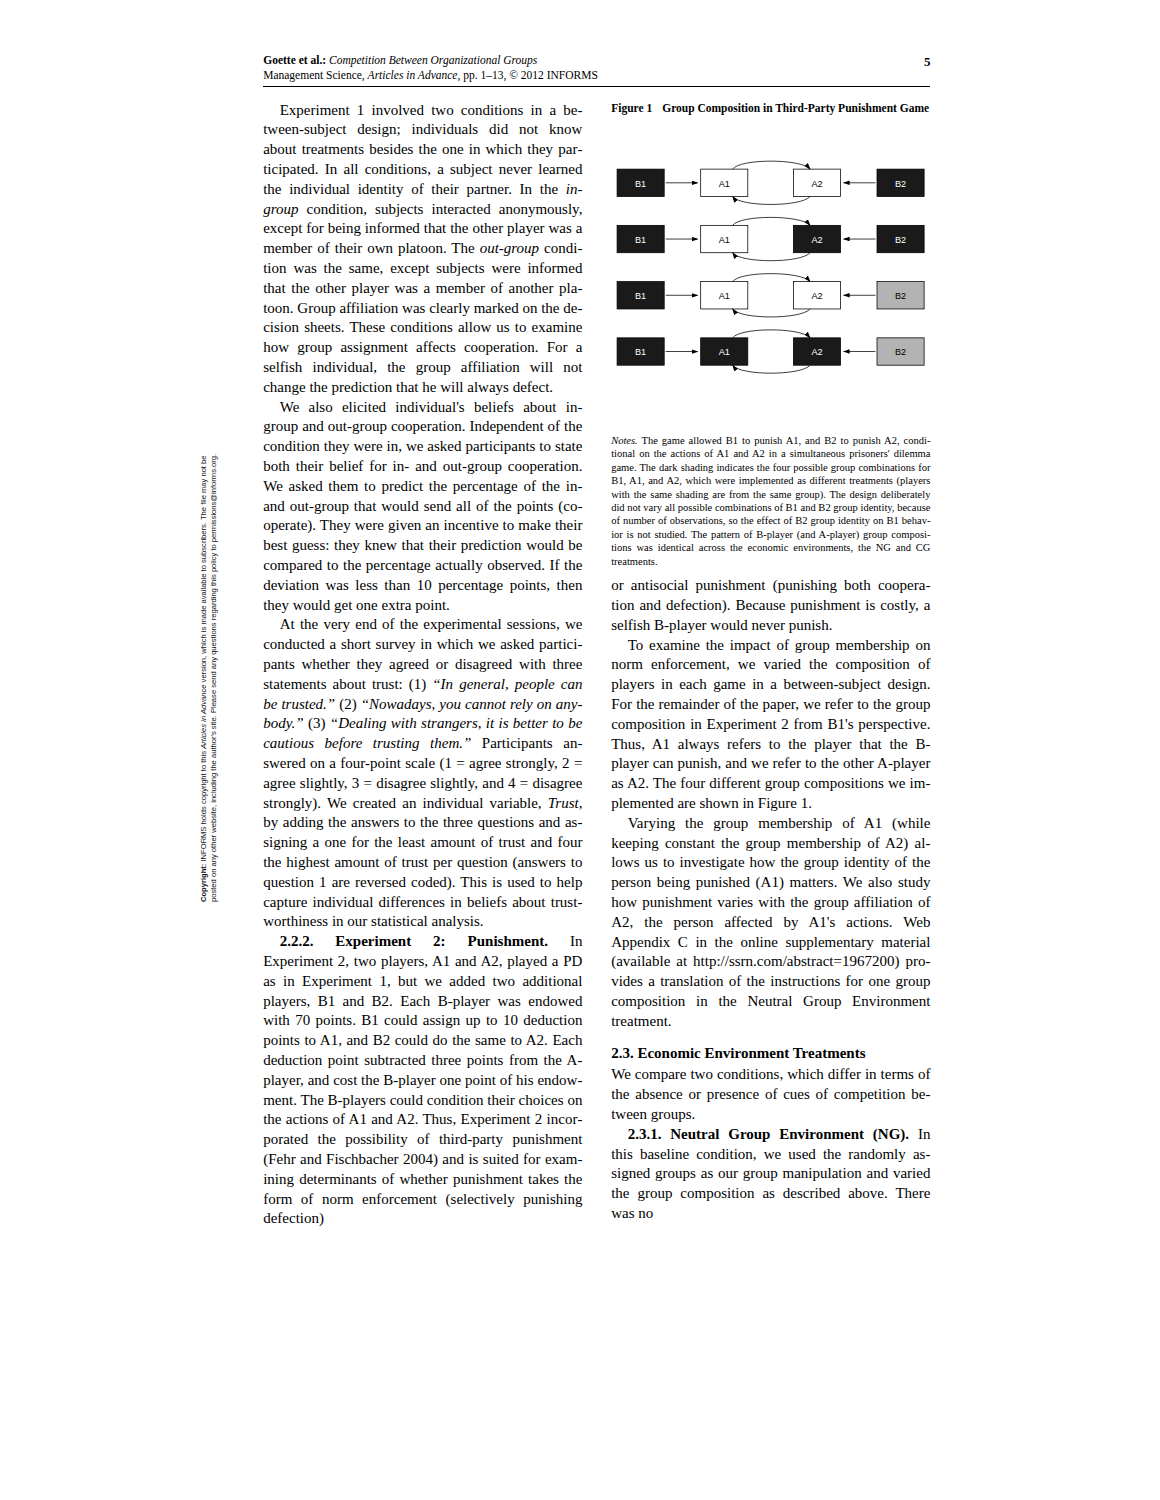Copyright: INFORMS holds copyright to this Articles in Advance version, which is made available to subscribers. The file may not be posted on any other website, including the author's site. Please send any questions regarding this policy to permissions@informs.org.
Goette et al.: Competition Between Organizational Groups
Management Science, Articles in Advance, pp. 1–13, © 2012 INFORMS
5
Experiment 1 involved two conditions in a between-subject design; individuals did not know about treatments besides the one in which they participated. In all conditions, a subject never learned the individual identity of their partner. In the in-group condition, subjects interacted anonymously, except for being informed that the other player was a member of their own platoon. The out-group condition was the same, except subjects were informed that the other player was a member of another platoon. Group affiliation was clearly marked on the decision sheets. These conditions allow us to examine how group assignment affects cooperation. For a selfish individual, the group affiliation will not change the prediction that he will always defect.
We also elicited individual's beliefs about in-group and out-group cooperation. Independent of the condition they were in, we asked participants to state both their belief for in- and out-group cooperation. We asked them to predict the percentage of the in- and out-group that would send all of the points (cooperate). They were given an incentive to make their best guess: they knew that their prediction would be compared to the percentage actually observed. If the deviation was less than 10 percentage points, then they would get one extra point.
At the very end of the experimental sessions, we conducted a short survey in which we asked participants whether they agreed or disagreed with three statements about trust: (1) “In general, people can be trusted.” (2) “Nowadays, you cannot rely on anybody.” (3) “Dealing with strangers, it is better to be cautious before trusting them.” Participants answered on a four-point scale (1 = agree strongly, 2 = agree slightly, 3 = disagree slightly, and 4 = disagree strongly). We created an individual variable, Trust, by adding the answers to the three questions and assigning a one for the least amount of trust and four the highest amount of trust per question (answers to question 1 are reversed coded). This is used to help capture individual differences in beliefs about trustworthiness in our statistical analysis.
2.2.2. Experiment 2: Punishment. In Experiment 2, two players, A1 and A2, played a PD as in Experiment 1, but we added two additional players, B1 and B2. Each B-player was endowed with 70 points. B1 could assign up to 10 deduction points to A1, and B2 could do the same to A2. Each deduction point subtracted three points from the A-player, and cost the B-player one point of his endowment. The B-players could condition their choices on the actions of A1 and A2. Thus, Experiment 2 incorporated the possibility of third-party punishment (Fehr and Fischbacher 2004) and is suited for examining determinants of whether punishment takes the form of norm enforcement (selectively punishing defection)
Figure 1 Group Composition in Third-Party Punishment Game
B1 A1 A2 B2 B1 A1 A2 B2 B1 A1 A2 B2 B1 A1 A2 B2
Notes. The game allowed B1 to punish A1, and B2 to punish A2, conditional on the actions of A1 and A2 in a simultaneous prisoners' dilemma game. The dark shading indicates the four possible group combinations for B1, A1, and A2, which were implemented as different treatments (players with the same shading are from the same group). The design deliberately did not vary all possible combinations of B1 and B2 group identity, because of number of observations, so the effect of B2 group identity on B1 behavior is not studied. The pattern of B-player (and A-player) group compositions was identical across the economic environments, the NG and CG treatments.
or antisocial punishment (punishing both cooperation and defection). Because punishment is costly, a selfish B-player would never punish.
To examine the impact of group membership on norm enforcement, we varied the composition of players in each game in a between-subject design. For the remainder of the paper, we refer to the group composition in Experiment 2 from B1's perspective. Thus, A1 always refers to the player that the B-player can punish, and we refer to the other A-player as A2. The four different group compositions we implemented are shown in Figure 1.
Varying the group membership of A1 (while keeping constant the group membership of A2) allows us to investigate how the group identity of the person being punished (A1) matters. We also study how punishment varies with the group affiliation of A2, the person affected by A1's actions. Web Appendix C in the online supplementary material (available at http://ssrn.com/abstract=1967200) provides a translation of the instructions for one group composition in the Neutral Group Environment treatment.
2.3. Economic Environment Treatments
We compare two conditions, which differ in terms of the absence or presence of cues of competition between groups.
2.3.1. Neutral Group Environment (NG). In this baseline condition, we used the randomly assigned groups as our group manipulation and varied the group composition as described above. There was no